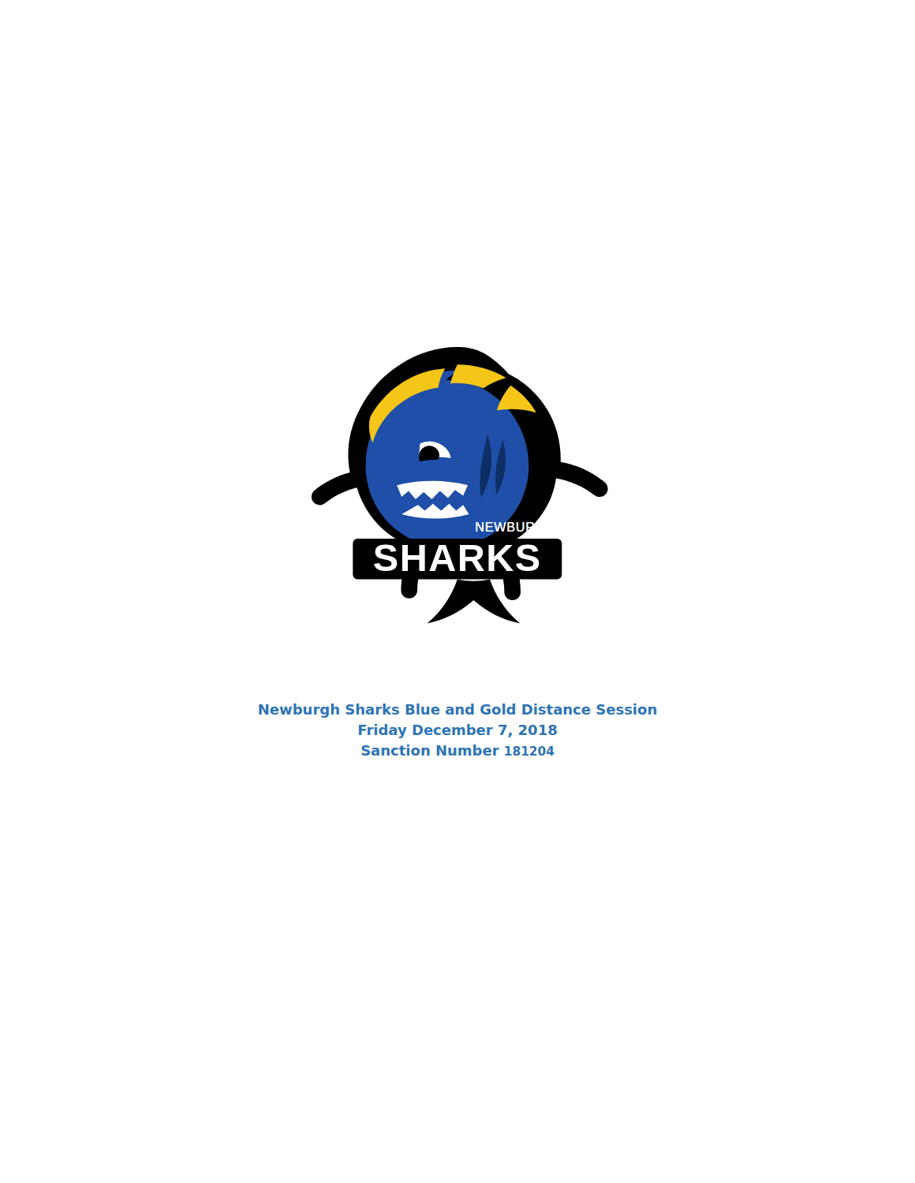Newburgh Sharks logo SHARKS NEWBURGH NEWBURGH
Newburgh Sharks Blue and Gold Distance Session
Friday December 7, 2018
Sanction Number 181204